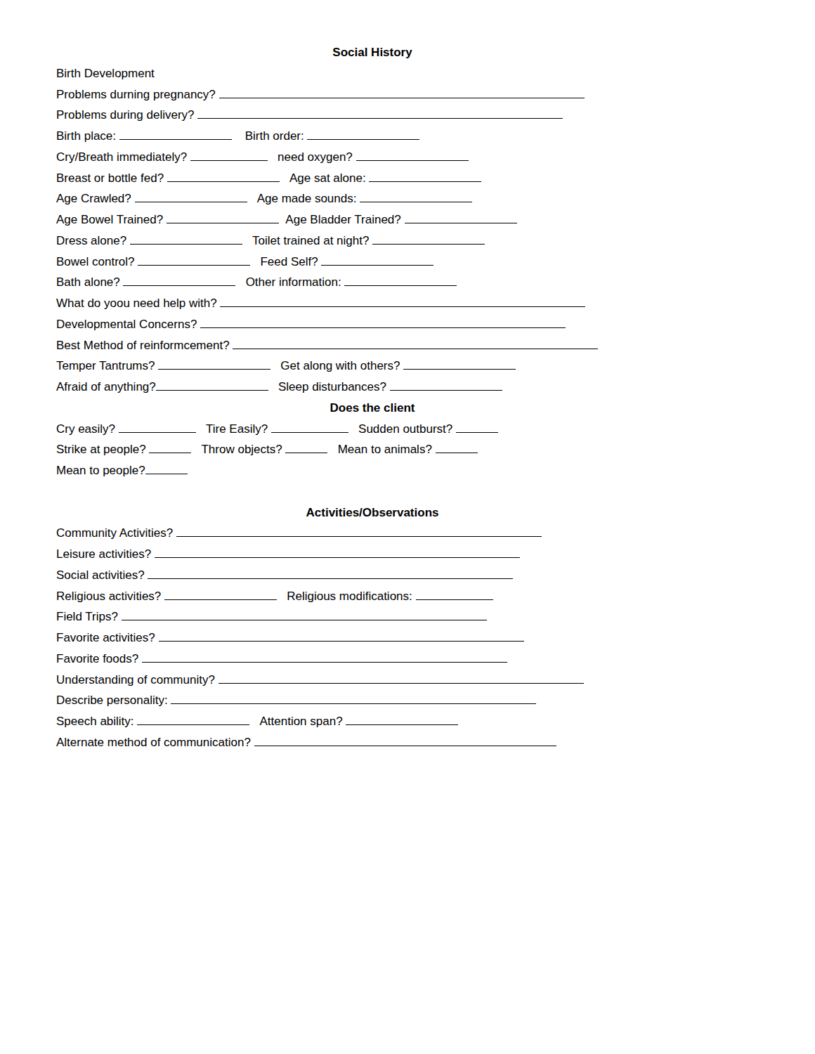Social History
Birth Development
Problems durning pregnancy?
Problems during delivery?
Birth place: Birth order:
Cry/Breath immediately? need oxygen?
Breast or bottle fed? Age sat alone:
Age Crawled? Age made sounds:
Age Bowel Trained? Age Bladder Trained?
Dress alone? Toilet trained at night?
Bowel control? Feed Self?
Bath alone? Other information:
What do yoou need help with?
Developmental Concerns?
Best Method of reinformcement?
Temper Tantrums? Get along with others?
Afraid of anything? Sleep disturbances?
Does the client
Cry easily? Tire Easily? Sudden outburst?
Strike at people? Throw objects? Mean to animals?
Mean to people?
Activities/Observations
Community Activities?
Leisure activities?
Social activities?
Religious activities? Religious modifications:
Field Trips?
Favorite activities?
Favorite foods?
Understanding of community?
Describe personality:
Speech ability: Attention span?
Alternate method of communication?